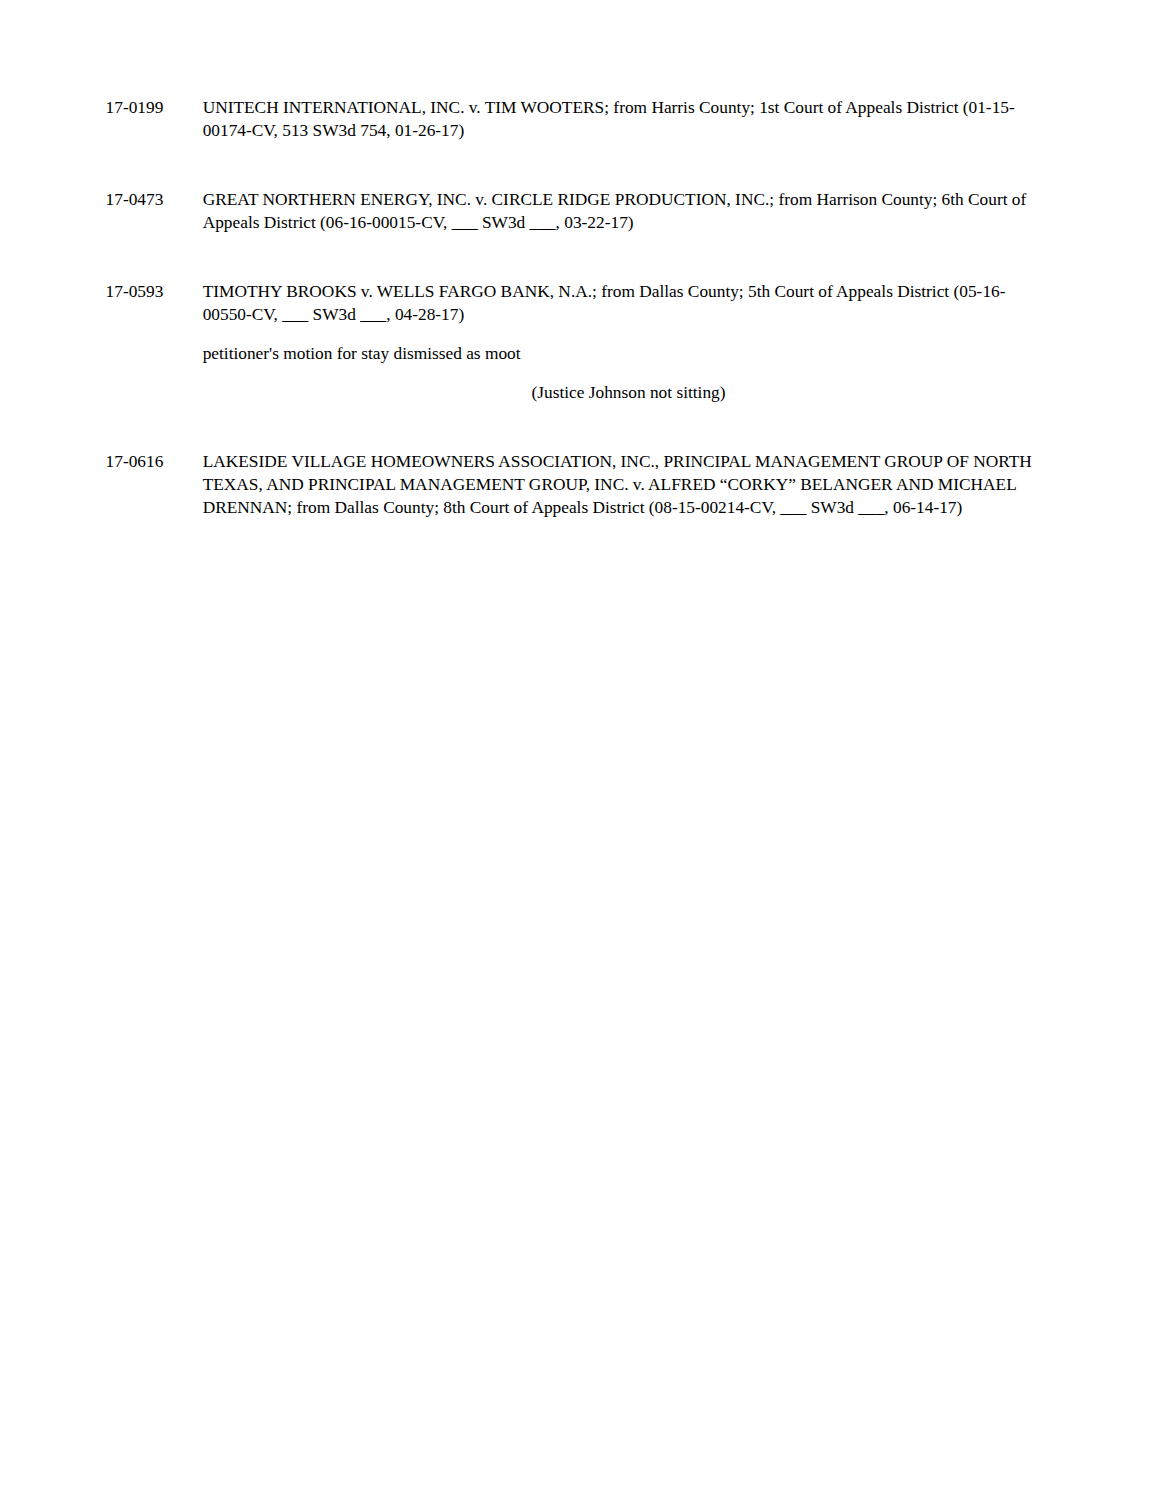17-0199
UNITECH INTERNATIONAL, INC. v. TIM WOOTERS; from Harris County; 1st Court of Appeals District (01-15-00174-CV, 513 SW3d 754, 01-26-17)
17-0473
GREAT NORTHERN ENERGY, INC. v. CIRCLE RIDGE PRODUCTION, INC.; from Harrison County; 6th Court of Appeals District (06-16-00015-CV, ___ SW3d ___, 03-22-17)
17-0593
TIMOTHY BROOKS v. WELLS FARGO BANK, N.A.; from Dallas County; 5th Court of Appeals District (05-16-00550-CV, ___ SW3d ___, 04-28-17)
petitioner's motion for stay dismissed as moot
(Justice Johnson not sitting)
17-0616
LAKESIDE VILLAGE HOMEOWNERS ASSOCIATION, INC., PRINCIPAL MANAGEMENT GROUP OF NORTH TEXAS, AND PRINCIPAL MANAGEMENT GROUP, INC. v. ALFRED “CORKY” BELANGER AND MICHAEL DRENNAN; from Dallas County; 8th Court of Appeals District (08-15-00214-CV, ___ SW3d ___, 06-14-17)